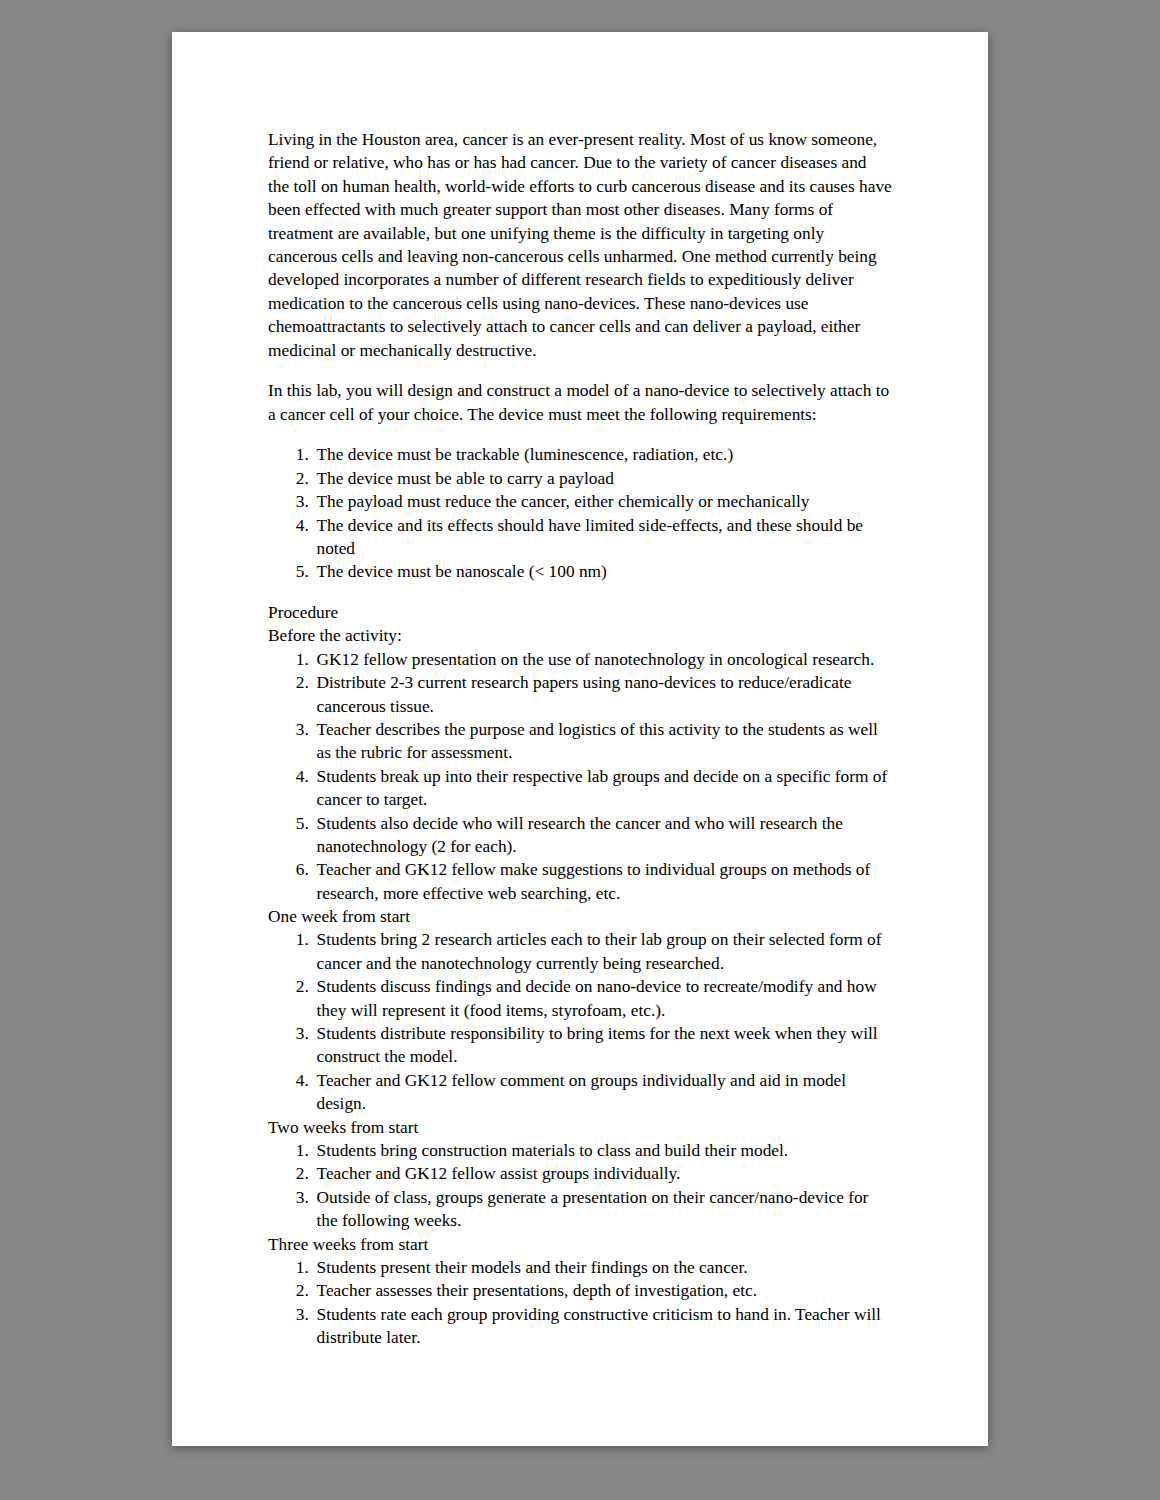Living in the Houston area, cancer is an ever-present reality. Most of us know someone, friend or relative, who has or has had cancer. Due to the variety of cancer diseases and the toll on human health, world-wide efforts to curb cancerous disease and its causes have been effected with much greater support than most other diseases. Many forms of treatment are available, but one unifying theme is the difficulty in targeting only cancerous cells and leaving non-cancerous cells unharmed. One method currently being developed incorporates a number of different research fields to expeditiously deliver medication to the cancerous cells using nano-devices. These nano-devices use chemoattractants to selectively attach to cancer cells and can deliver a payload, either medicinal or mechanically destructive.
In this lab, you will design and construct a model of a nano-device to selectively attach to a cancer cell of your choice. The device must meet the following requirements:
The device must be trackable (luminescence, radiation, etc.)
The device must be able to carry a payload
The payload must reduce the cancer, either chemically or mechanically
The device and its effects should have limited side-effects, and these should be noted
The device must be nanoscale (< 100 nm)
Procedure
Before the activity:
GK12 fellow presentation on the use of nanotechnology in oncological research.
Distribute 2-3 current research papers using nano-devices to reduce/eradicate cancerous tissue.
Teacher describes the purpose and logistics of this activity to the students as well as the rubric for assessment.
Students break up into their respective lab groups and decide on a specific form of cancer to target.
Students also decide who will research the cancer and who will research the nanotechnology (2 for each).
Teacher and GK12 fellow make suggestions to individual groups on methods of research, more effective web searching, etc.
One week from start
Students bring 2 research articles each to their lab group on their selected form of cancer and the nanotechnology currently being researched.
Students discuss findings and decide on nano-device to recreate/modify and how they will represent it (food items, styrofoam, etc.).
Students distribute responsibility to bring items for the next week when they will construct the model.
Teacher and GK12 fellow comment on groups individually and aid in model design.
Two weeks from start
Students bring construction materials to class and build their model.
Teacher and GK12 fellow assist groups individually.
Outside of class, groups generate a presentation on their cancer/nano-device for the following weeks.
Three weeks from start
Students present their models and their findings on the cancer.
Teacher assesses their presentations, depth of investigation, etc.
Students rate each group providing constructive criticism to hand in. Teacher will distribute later.